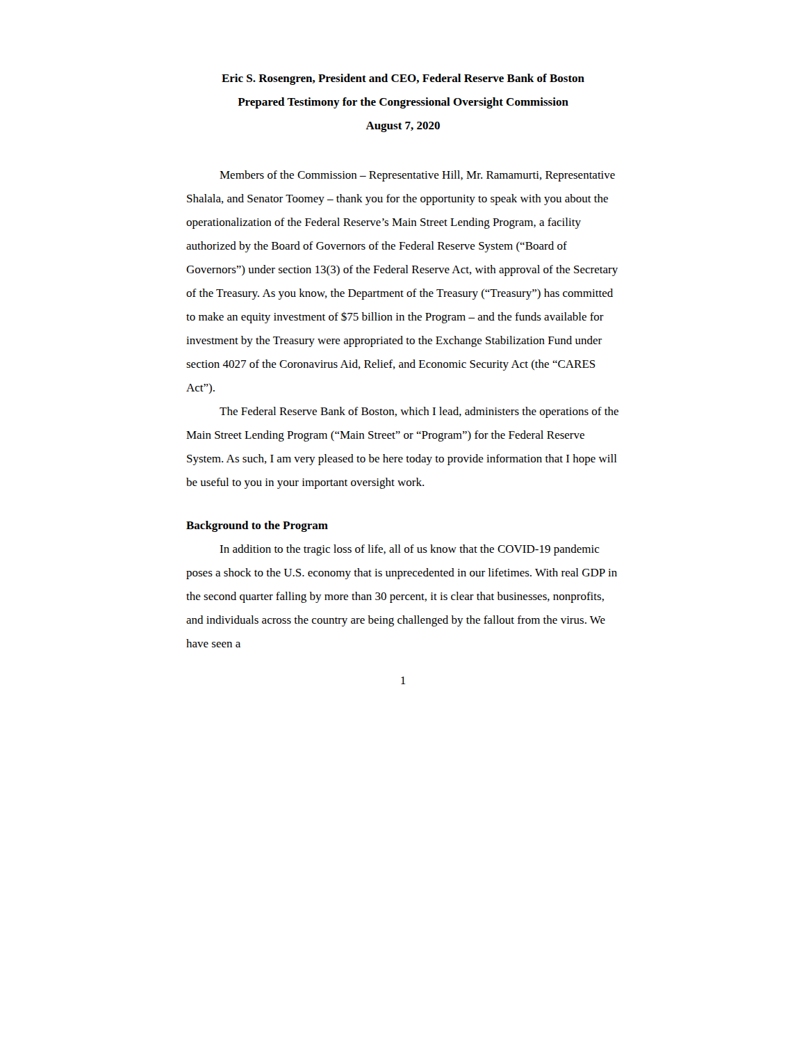Eric S. Rosengren, President and CEO, Federal Reserve Bank of Boston
Prepared Testimony for the Congressional Oversight Commission
August 7, 2020
Members of the Commission – Representative Hill, Mr. Ramamurti, Representative Shalala, and Senator Toomey – thank you for the opportunity to speak with you about the operationalization of the Federal Reserve’s Main Street Lending Program, a facility authorized by the Board of Governors of the Federal Reserve System (“Board of Governors”) under section 13(3) of the Federal Reserve Act, with approval of the Secretary of the Treasury. As you know, the Department of the Treasury (“Treasury”) has committed to make an equity investment of $75 billion in the Program – and the funds available for investment by the Treasury were appropriated to the Exchange Stabilization Fund under section 4027 of the Coronavirus Aid, Relief, and Economic Security Act (the “CARES Act”).
The Federal Reserve Bank of Boston, which I lead, administers the operations of the Main Street Lending Program (“Main Street” or “Program”) for the Federal Reserve System. As such, I am very pleased to be here today to provide information that I hope will be useful to you in your important oversight work.
Background to the Program
In addition to the tragic loss of life, all of us know that the COVID-19 pandemic poses a shock to the U.S. economy that is unprecedented in our lifetimes. With real GDP in the second quarter falling by more than 30 percent, it is clear that businesses, nonprofits, and individuals across the country are being challenged by the fallout from the virus. We have seen a
1